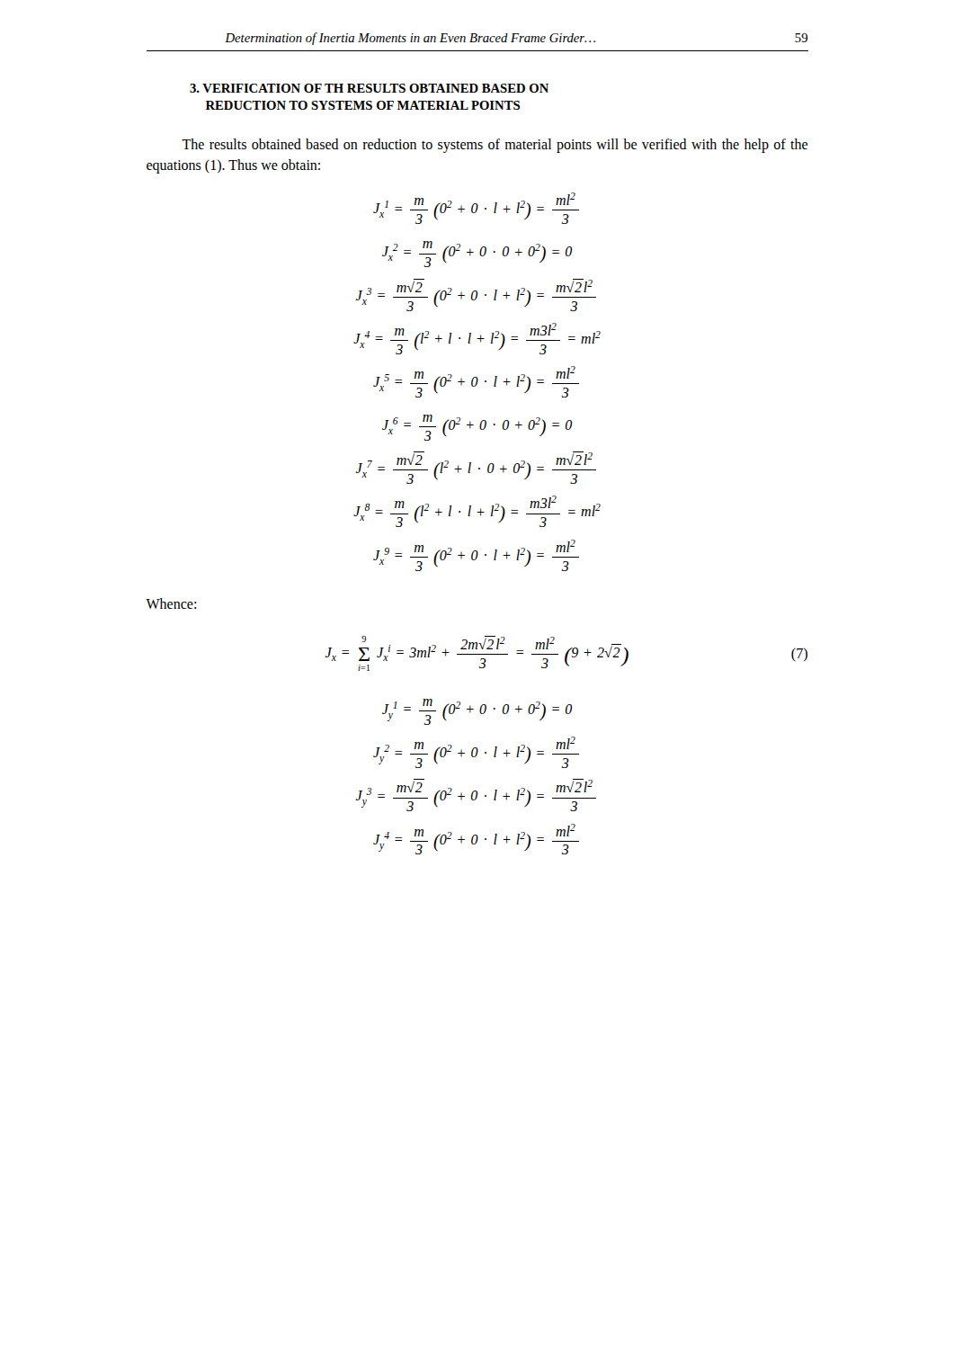Determination of Inertia Moments in an Even Braced Frame Girder… 59
3. VERIFICATION OF TH RESULTS OBTAINED BASED ON REDUCTION TO SYSTEMS OF MATERIAL POINTS
The results obtained based on reduction to systems of material points will be verified with the help of the equations (1). Thus we obtain:
Jx1 = m 3 (02 + 0 · l + l2) = ml23 Jx2 = m 3 (02 + 0 · 0 + 02) = 0 Jx3 = m√23 (02 + 0 · l + l2) = m√2 l23 Jx4 = m 3 (l2 + l · l + l2) = m3l23 = ml2 Jx5 = m 3 (02 + 0 · l + l2) = ml23 Jx6 = m 3 (02 + 0 · 0 + 02) = 0 Jx7 = m√23 (l2 + l · 0 + 02) = m√2 l23 Jx8 = m 3 (l2 + l · l + l2) = m3l23 = ml2 Jx9 = m 3 (02 + 0 · l + l2) = ml23
Whence:
Jx = 9 Σ i=1 Jxi = 3ml2 + 2m√2 l23 = ml23 (9 + 2√2) (7)
Jy1 = m 3 (02 + 0 · 0 + 02) = 0 Jy2 = m 3 (02 + 0 · l + l2) = ml23 Jy3 = m√23 (02 + 0 · l + l2) = m√2 l23 Jy4 = m 3 (02 + 0 · l + l2) = ml23